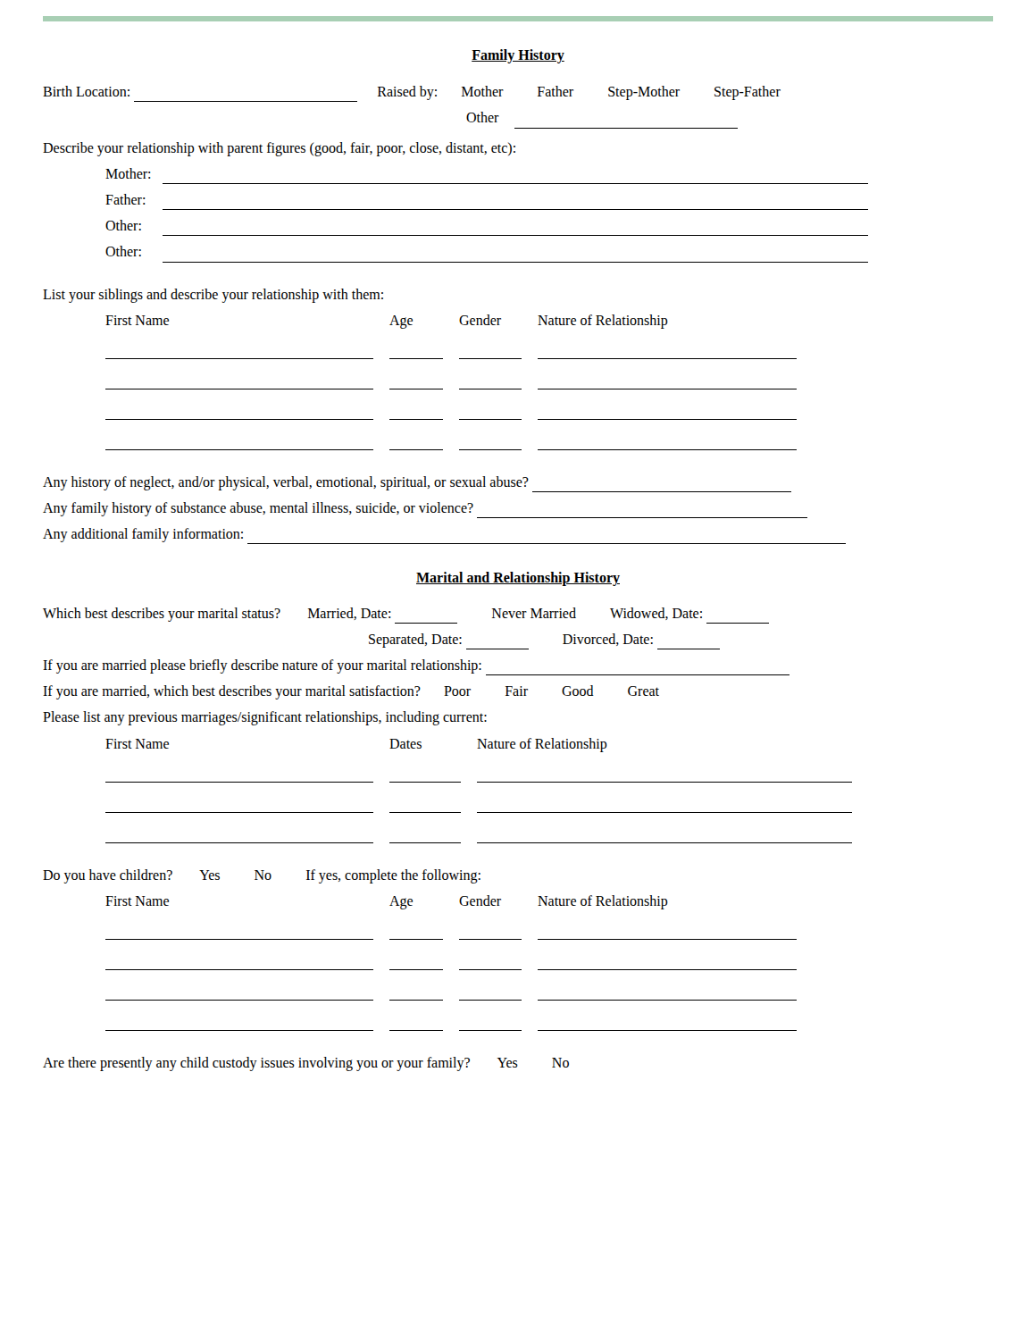Family History
Birth Location: Raised by: Mother Father Step-Mother Step-Father
Other
Describe your relationship with parent figures (good, fair, poor, close, distant, etc):
Mother:
Father:
Other:
Other:
List your siblings and describe your relationship with them:
| First Name | Age | Gender | Nature of Relationship |
| --- | --- | --- | --- |
Any history of neglect, and/or physical, verbal, emotional, spiritual, or sexual abuse?
Any family history of substance abuse, mental illness, suicide, or violence?
Any additional family information:
Marital and Relationship History
Which best describes your marital status? Married, Date: Never Married Widowed, Date:
Separated, Date: Divorced, Date:
If you are married please briefly describe nature of your marital relationship:
If you are married, which best describes your marital satisfaction? Poor Fair Good Great
Please list any previous marriages/significant relationships, including current:
| First Name | Dates | Nature of Relationship |
| --- | --- | --- |
Do you have children? Yes No If yes, complete the following:
| First Name | Age | Gender | Nature of Relationship |
| --- | --- | --- | --- |
Are there presently any child custody issues involving you or your family? Yes No